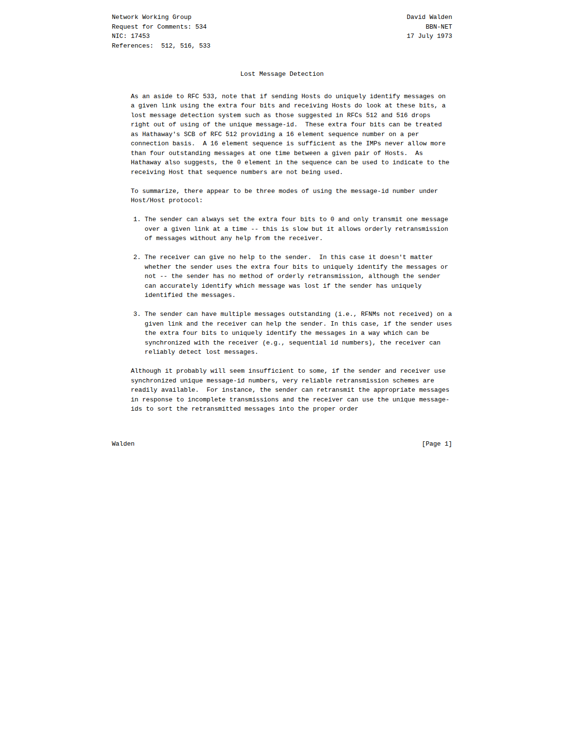Network Working Group David Walden
Request for Comments: 534 BBN-NET
NIC: 1745317 July 1973
References: 512, 516, 533
Lost Message Detection
As an aside to RFC 533, note that if sending Hosts do uniquely identify messages on a given link using the extra four bits and receiving Hosts do look at these bits, a lost message detection system such as those suggested in RFCs 512 and 516 drops right out of using of the unique message-id. These extra four bits can be treated as Hathaway's SCB of RFC 512 providing a 16 element sequence number on a per connection basis. A 16 element sequence is sufficient as the IMPs never allow more than four outstanding messages at one time between a given pair of Hosts. As Hathaway also suggests, the 0 element in the sequence can be used to indicate to the receiving Host that sequence numbers are not being used.
To summarize, there appear to be three modes of using the message-id number under Host/Host protocol:
The sender can always set the extra four bits to 0 and only transmit one message over a given link at a time -- this is slow but it allows orderly retransmission of messages without any help from the receiver.
The receiver can give no help to the sender. In this case it doesn't matter whether the sender uses the extra four bits to uniquely identify the messages or not -- the sender has no method of orderly retransmission, although the sender can accurately identify which message was lost if the sender has uniquely identified the messages.
The sender can have multiple messages outstanding (i.e., RFNMs not received) on a given link and the receiver can help the sender. In this case, if the sender uses the extra four bits to uniquely identify the messages in a way which can be synchronized with the receiver (e.g., sequential id numbers), the receiver can reliably detect lost messages.
Although it probably will seem insufficient to some, if the sender and receiver use synchronized unique message-id numbers, very reliable retransmission schemes are readily available. For instance, the sender can retransmit the appropriate messages in response to incomplete transmissions and the receiver can use the unique message-ids to sort the retransmitted messages into the proper order
Walden [Page 1]